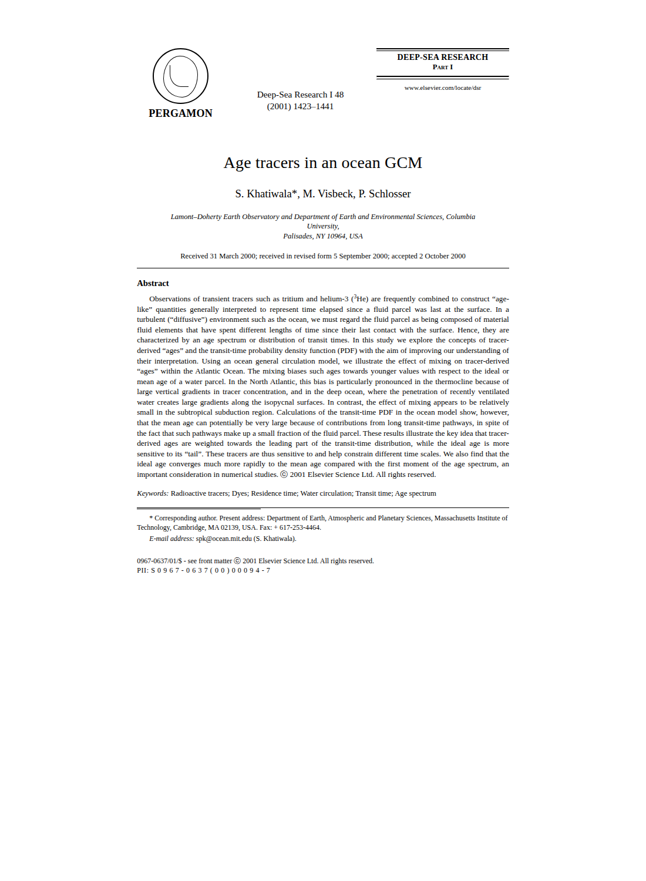PERGAMON
Deep-Sea Research I 48 (2001) 1423–1441
DEEP-SEA RESEARCH
Part I
www.elsevier.com/locate/dsr
Age tracers in an ocean GCM
S. Khatiwala*, M. Visbeck, P. Schlosser
Lamont–Doherty Earth Observatory and Department of Earth and Environmental Sciences, Columbia University,
Palisades, NY 10964, USA
Received 31 March 2000; received in revised form 5 September 2000; accepted 2 October 2000
Abstract
Observations of transient tracers such as tritium and helium-3 (3He) are frequently combined to construct “age-like” quantities generally interpreted to represent time elapsed since a fluid parcel was last at the surface. In a turbulent (“diffusive”) environment such as the ocean, we must regard the fluid parcel as being composed of material fluid elements that have spent different lengths of time since their last contact with the surface. Hence, they are characterized by an age spectrum or distribution of transit times. In this study we explore the concepts of tracer-derived “ages” and the transit-time probability density function (PDF) with the aim of improving our understanding of their interpretation. Using an ocean general circulation model, we illustrate the effect of mixing on tracer-derived “ages” within the Atlantic Ocean. The mixing biases such ages towards younger values with respect to the ideal or mean age of a water parcel. In the North Atlantic, this bias is particularly pronounced in the thermocline because of large vertical gradients in tracer concentration, and in the deep ocean, where the penetration of recently ventilated water creates large gradients along the isopycnal surfaces. In contrast, the effect of mixing appears to be relatively small in the subtropical subduction region. Calculations of the transit-time PDF in the ocean model show, however, that the mean age can potentially be very large because of contributions from long transit-time pathways, in spite of the fact that such pathways make up a small fraction of the fluid parcel. These results illustrate the key idea that tracer-derived ages are weighted towards the leading part of the transit-time distribution, while the ideal age is more sensitive to its “tail”. These tracers are thus sensitive to and help constrain different time scales. We also find that the ideal age converges much more rapidly to the mean age compared with the first moment of the age spectrum, an important consideration in numerical studies. ⓒ 2001 Elsevier Science Ltd. All rights reserved.
Keywords: Radioactive tracers; Dyes; Residence time; Water circulation; Transit time; Age spectrum
* Corresponding author. Present address: Department of Earth, Atmospheric and Planetary Sciences, Massachusetts Institute of Technology, Cambridge, MA 02139, USA. Fax: + 617-253-4464.
E-mail address: spk@ocean.mit.edu (S. Khatiwala).
0967-0637/01/$ - see front matter ⓒ 2001 Elsevier Science Ltd. All rights reserved.
PII: S 0 9 6 7 - 0 6 3 7 ( 0 0 ) 0 0 0 9 4 - 7